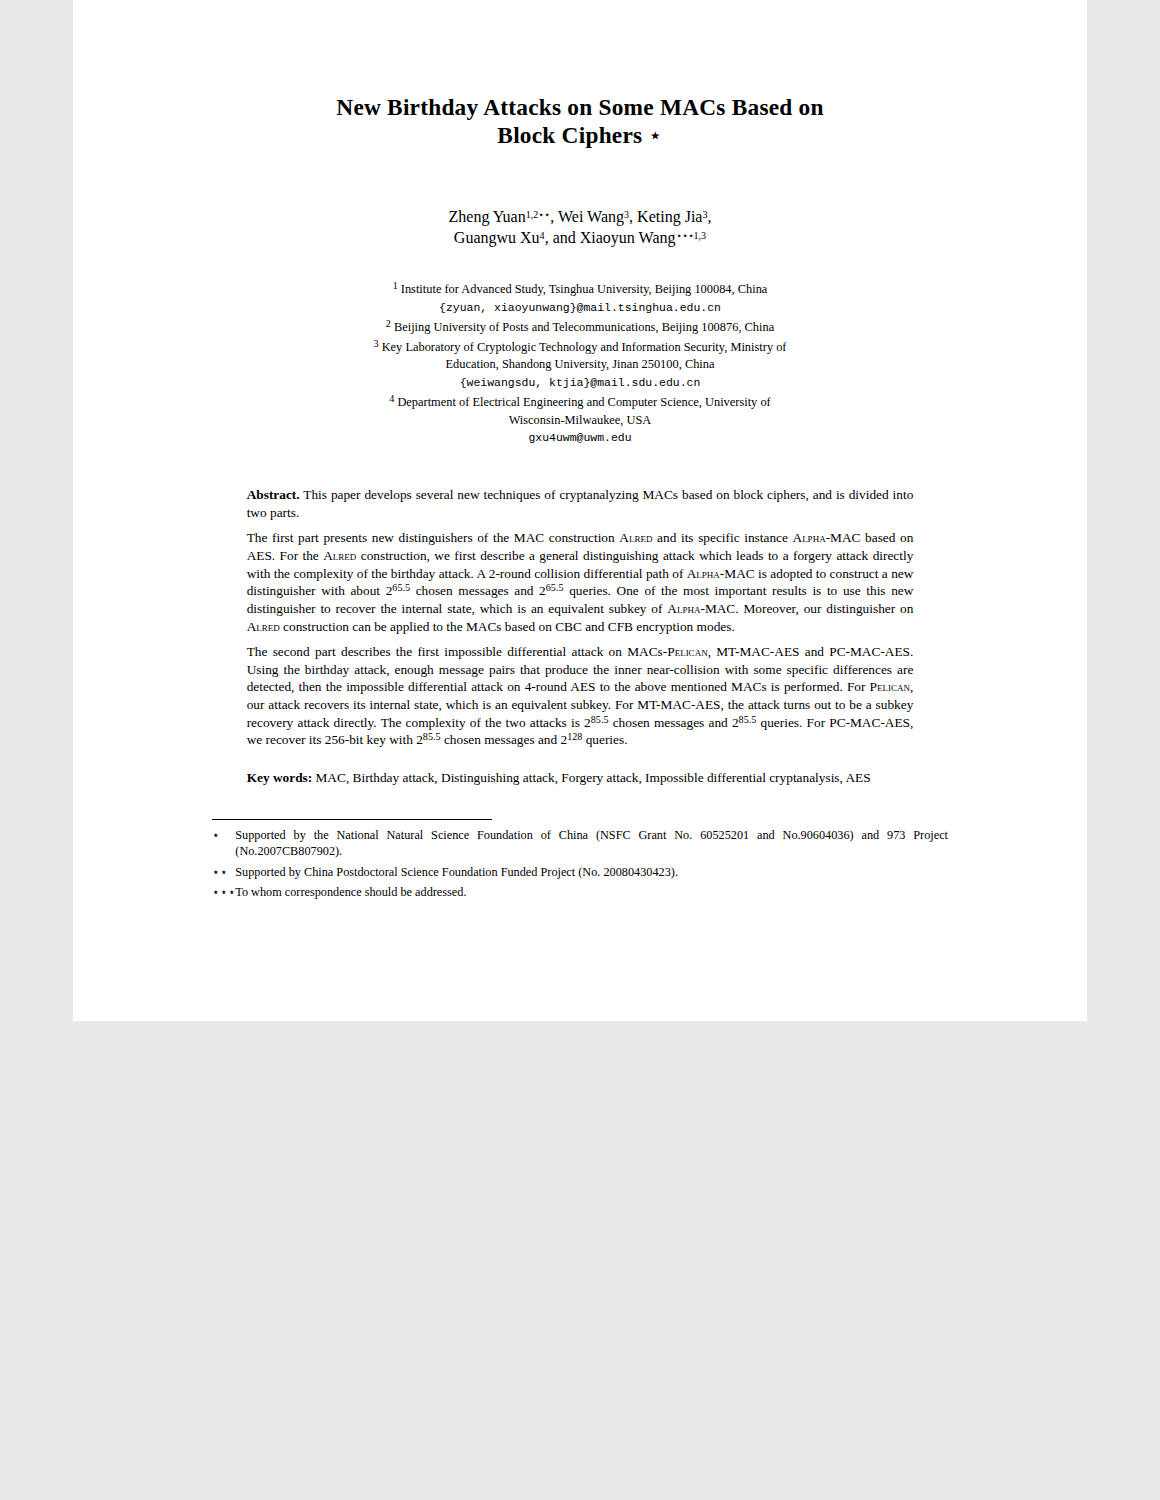New Birthday Attacks on Some MACs Based on
Block Ciphers ⋆
Zheng Yuan1,2⋆⋆, Wei Wang3, Keting Jia3,
Guangwu Xu4, and Xiaoyun Wang⋆⋆⋆1,3
1 Institute for Advanced Study, Tsinghua University, Beijing 100084, China
{zyuan, xiaoyunwang}@mail.tsinghua.edu.cn
2 Beijing University of Posts and Telecommunications, Beijing 100876, China
3 Key Laboratory of Cryptologic Technology and Information Security, Ministry of
Education, Shandong University, Jinan 250100, China
{weiwangsdu, ktjia}@mail.sdu.edu.cn
4 Department of Electrical Engineering and Computer Science, University of
Wisconsin-Milwaukee, USA
gxu4uwm@uwm.edu
Abstract. This paper develops several new techniques of cryptanalyzing MACs based on block ciphers, and is divided into two parts.
The first part presents new distinguishers of the MAC construction Alred and its specific instance Alpha-MAC based on AES. For the Alred construction, we first describe a general distinguishing attack which leads to a forgery attack directly with the complexity of the birthday attack. A 2-round collision differential path of Alpha-MAC is adopted to construct a new distinguisher with about 265.5 chosen messages and 265.5 queries. One of the most important results is to use this new distinguisher to recover the internal state, which is an equivalent subkey of Alpha-MAC. Moreover, our distinguisher on Alred construction can be applied to the MACs based on CBC and CFB encryption modes.
The second part describes the first impossible differential attack on MACs-Pelican, MT-MAC-AES and PC-MAC-AES. Using the birthday attack, enough message pairs that produce the inner near-collision with some specific differences are detected, then the impossible differential attack on 4-round AES to the above mentioned MACs is performed. For Pelican, our attack recovers its internal state, which is an equivalent subkey. For MT-MAC-AES, the attack turns out to be a subkey recovery attack directly. The complexity of the two attacks is 285.5 chosen messages and 285.5 queries. For PC-MAC-AES, we recover its 256-bit key with 285.5 chosen messages and 2128 queries.
Key words: MAC, Birthday attack, Distinguishing attack, Forgery attack, Impossible differential cryptanalysis, AES
⋆Supported by the National Natural Science Foundation of China (NSFC Grant No. 60525201 and No.90604036) and 973 Project (No.2007CB807902).
⋆⋆Supported by China Postdoctoral Science Foundation Funded Project (No. 20080430423).
⋆⋆⋆To whom correspondence should be addressed.